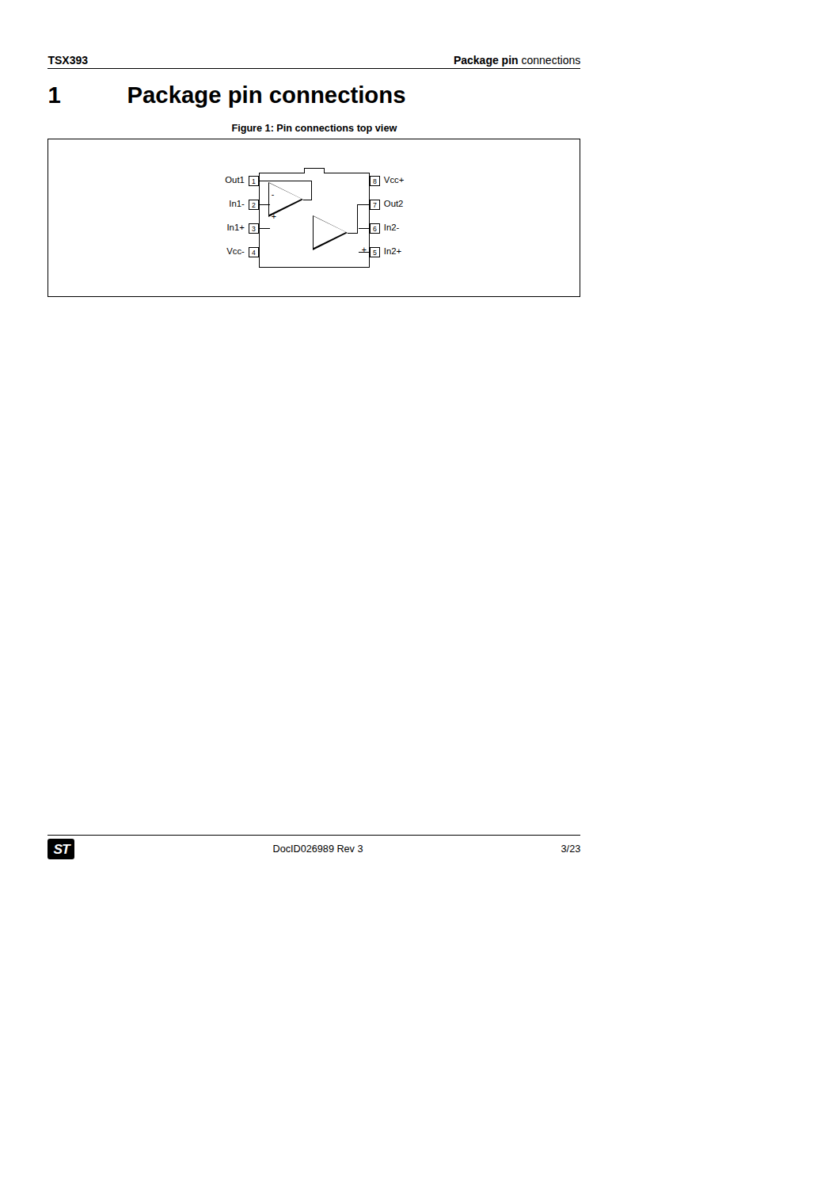TSX393
Package pin connections
1
Package pin connections
Figure 1: Pin connections top view
-
+
-
+
1
2
3
4
8
7
6
5
Out1
In1-
In1+
Vcc-
Vcc+
Out2
In2-
In2+
ST
DocID026989 Rev 3
3/23